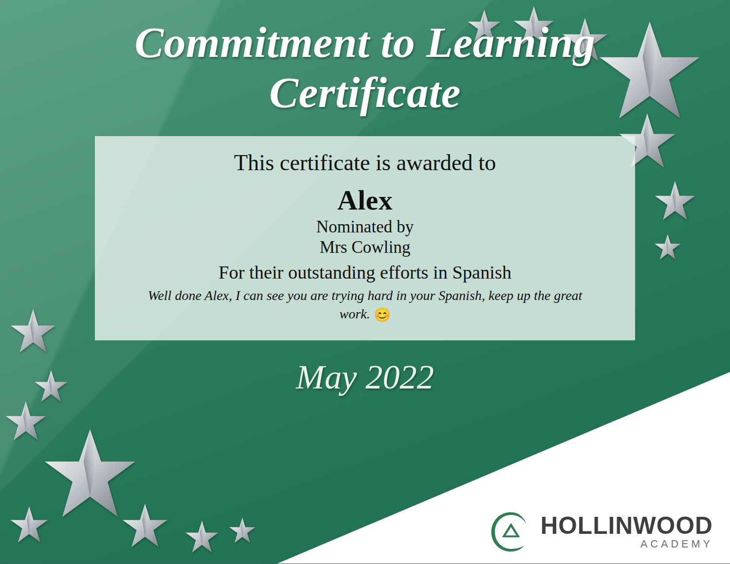Commitment to Learning
Certificate
This certificate is awarded to
Alex
Nominated by
Mrs Cowling
For their outstanding efforts in Spanish
Well done Alex, I can see you are trying hard in your Spanish, keep up the great work. 😊
May 2022
HOLLINWOOD ACADEMY